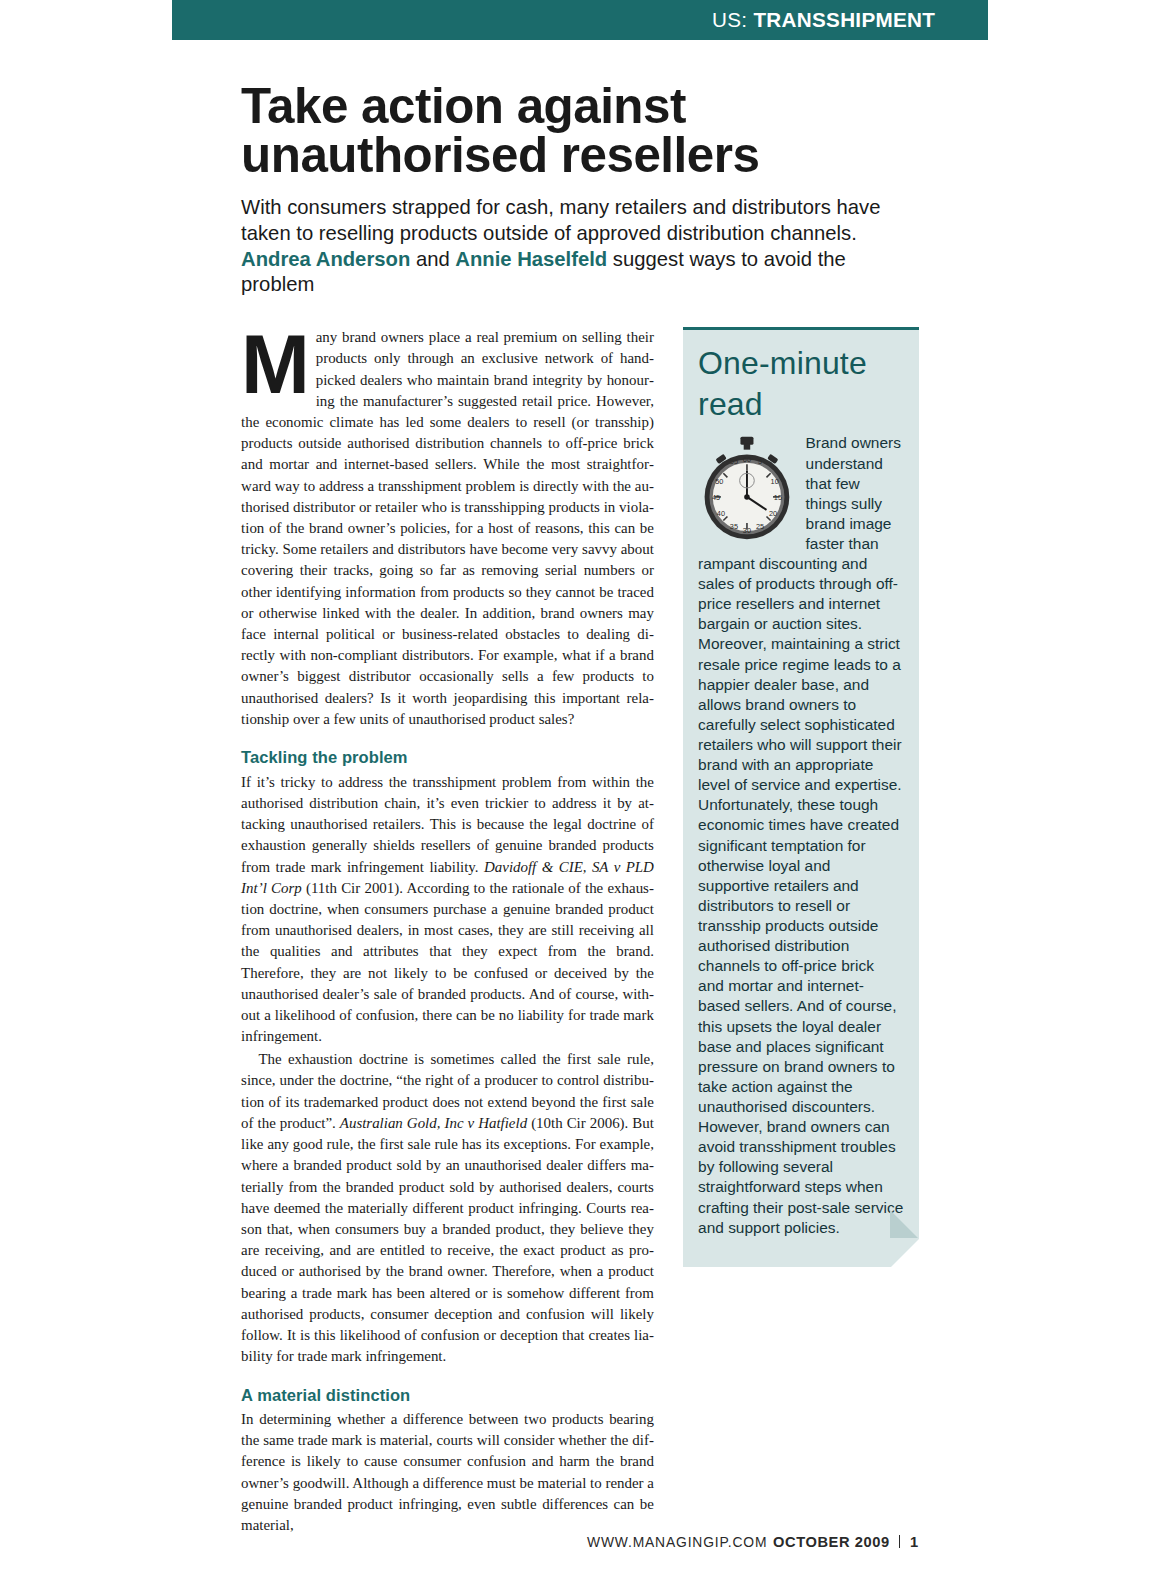US: TRANSSHIPMENT
Take action against unauthorised resellers
With consumers strapped for cash, many retailers and distributors have taken to reselling products outside of approved distribution channels. Andrea Anderson and Annie Haselfeld suggest ways to avoid the problem
Many brand owners place a real premium on selling their products only through an exclusive network of hand-picked dealers who maintain brand integrity by honouring the manufacturer’s suggested retail price. However, the economic climate has led some dealers to resell (or transship) products outside authorised distribution channels to off-price brick and mortar and internet-based sellers. While the most straightforward way to address a transshipment problem is directly with the authorised distributor or retailer who is transshipping products in violation of the brand owner’s policies, for a host of reasons, this can be tricky. Some retailers and distributors have become very savvy about covering their tracks, going so far as removing serial numbers or other identifying information from products so they cannot be traced or otherwise linked with the dealer. In addition, brand owners may face internal political or business-related obstacles to dealing directly with non-compliant distributors. For example, what if a brand owner’s biggest distributor occasionally sells a few products to unauthorised dealers? Is it worth jeopardising this important relationship over a few units of unauthorised product sales?
Tackling the problem
If it’s tricky to address the transshipment problem from within the authorised distribution chain, it’s even trickier to address it by attacking unauthorised retailers. This is because the legal doctrine of exhaustion generally shields resellers of genuine branded products from trade mark infringement liability. Davidoff & CIE, SA v PLD Int’l Corp (11th Cir 2001). According to the rationale of the exhaustion doctrine, when consumers purchase a genuine branded product from unauthorised dealers, in most cases, they are still receiving all the qualities and attributes that they expect from the brand. Therefore, they are not likely to be confused or deceived by the unauthorised dealer’s sale of branded products. And of course, without a likelihood of confusion, there can be no liability for trade mark infringement.
The exhaustion doctrine is sometimes called the first sale rule, since, under the doctrine, “the right of a producer to control distribution of its trademarked product does not extend beyond the first sale of the product”. Australian Gold, Inc v Hatfield (10th Cir 2006). But like any good rule, the first sale rule has its exceptions. For example, where a branded product sold by an unauthorised dealer differs materially from the branded product sold by authorised dealers, courts have deemed the materially different product infringing. Courts reason that, when consumers buy a branded product, they believe they are receiving, and are entitled to receive, the exact product as produced or authorised by the brand owner. Therefore, when a product bearing a trade mark has been altered or is somehow different from authorised products, consumer deception and confusion will likely follow. It is this likelihood of confusion or deception that creates liability for trade mark infringement.
A material distinction
In determining whether a difference between two products bearing the same trade mark is material, courts will consider whether the difference is likely to cause consumer confusion and harm the brand owner’s goodwill. Although a difference must be material to render a genuine branded product infringing, even subtle differences can be material,
One-minute read
60 55 5 50 10 45 15 40 20 35 25 30
Brand owners understand that few things sully brand image faster than rampant discounting and sales of products through off-price resellers and internet bargain or auction sites. Moreover, maintaining a strict resale price regime leads to a happier dealer base, and allows brand owners to carefully select sophisticated retailers who will support their brand with an appropriate level of service and expertise. Unfortunately, these tough economic times have created significant temptation for otherwise loyal and supportive retailers and distributors to resell or transship products outside authorised distribution channels to off-price brick and mortar and internet-based sellers. And of course, this upsets the loyal dealer base and places significant pressure on brand owners to take action against the unauthorised discounters. However, brand owners can avoid transshipment troubles by following several straightforward steps when crafting their post-sale service and support policies.
www.managingip.com October 2009 1